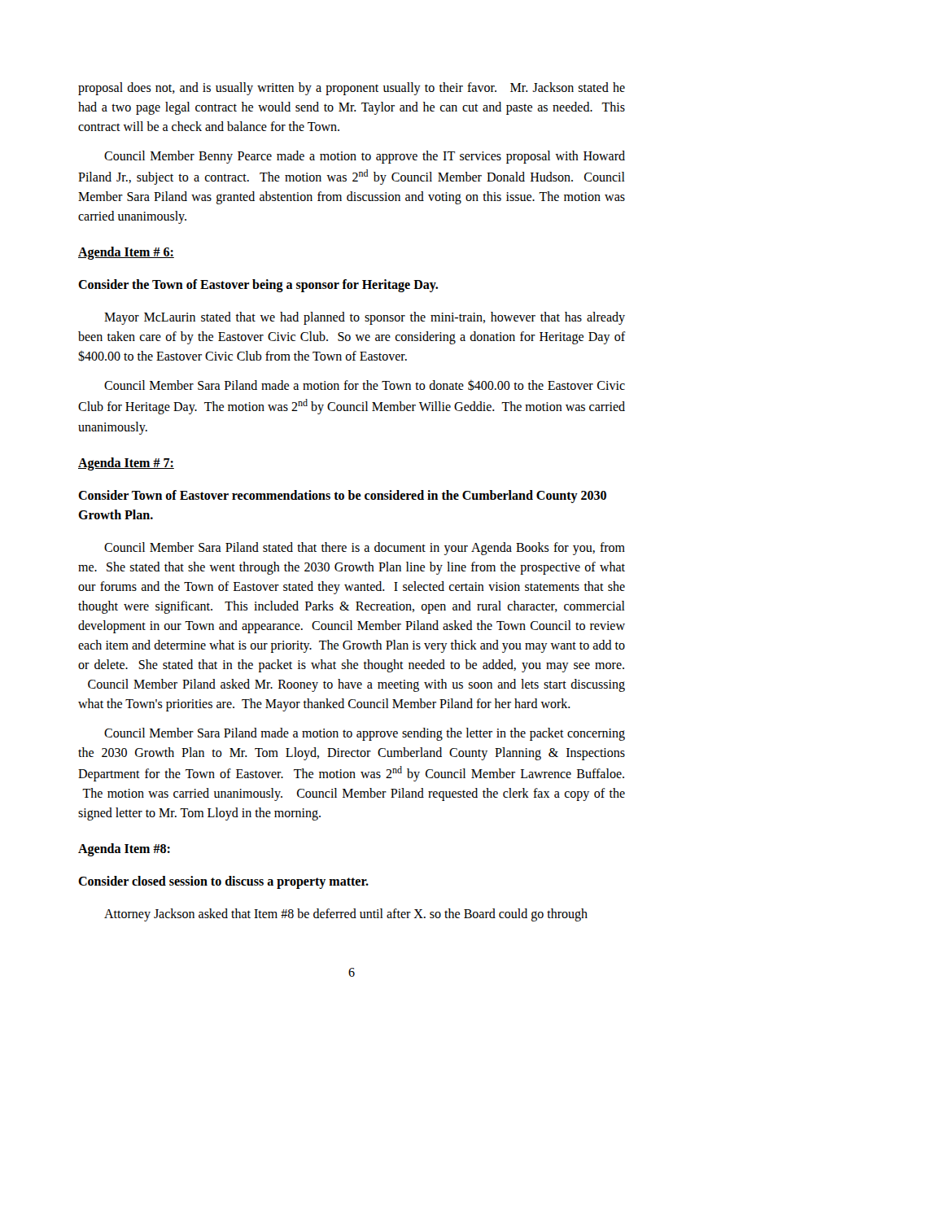proposal does not, and is usually written by a proponent usually to their favor. Mr. Jackson stated he had a two page legal contract he would send to Mr. Taylor and he can cut and paste as needed. This contract will be a check and balance for the Town.
Council Member Benny Pearce made a motion to approve the IT services proposal with Howard Piland Jr., subject to a contract. The motion was 2nd by Council Member Donald Hudson. Council Member Sara Piland was granted abstention from discussion and voting on this issue. The motion was carried unanimously.
Agenda Item # 6:
Consider the Town of Eastover being a sponsor for Heritage Day.
Mayor McLaurin stated that we had planned to sponsor the mini-train, however that has already been taken care of by the Eastover Civic Club. So we are considering a donation for Heritage Day of $400.00 to the Eastover Civic Club from the Town of Eastover.
Council Member Sara Piland made a motion for the Town to donate $400.00 to the Eastover Civic Club for Heritage Day. The motion was 2nd by Council Member Willie Geddie. The motion was carried unanimously.
Agenda Item # 7:
Consider Town of Eastover recommendations to be considered in the Cumberland County 2030 Growth Plan.
Council Member Sara Piland stated that there is a document in your Agenda Books for you, from me. She stated that she went through the 2030 Growth Plan line by line from the prospective of what our forums and the Town of Eastover stated they wanted. I selected certain vision statements that she thought were significant. This included Parks & Recreation, open and rural character, commercial development in our Town and appearance. Council Member Piland asked the Town Council to review each item and determine what is our priority. The Growth Plan is very thick and you may want to add to or delete. She stated that in the packet is what she thought needed to be added, you may see more. Council Member Piland asked Mr. Rooney to have a meeting with us soon and lets start discussing what the Town's priorities are. The Mayor thanked Council Member Piland for her hard work.
Council Member Sara Piland made a motion to approve sending the letter in the packet concerning the 2030 Growth Plan to Mr. Tom Lloyd, Director Cumberland County Planning & Inspections Department for the Town of Eastover. The motion was 2nd by Council Member Lawrence Buffaloe. The motion was carried unanimously. Council Member Piland requested the clerk fax a copy of the signed letter to Mr. Tom Lloyd in the morning.
Agenda Item #8:
Consider closed session to discuss a property matter.
Attorney Jackson asked that Item #8 be deferred until after X. so the Board could go through
6